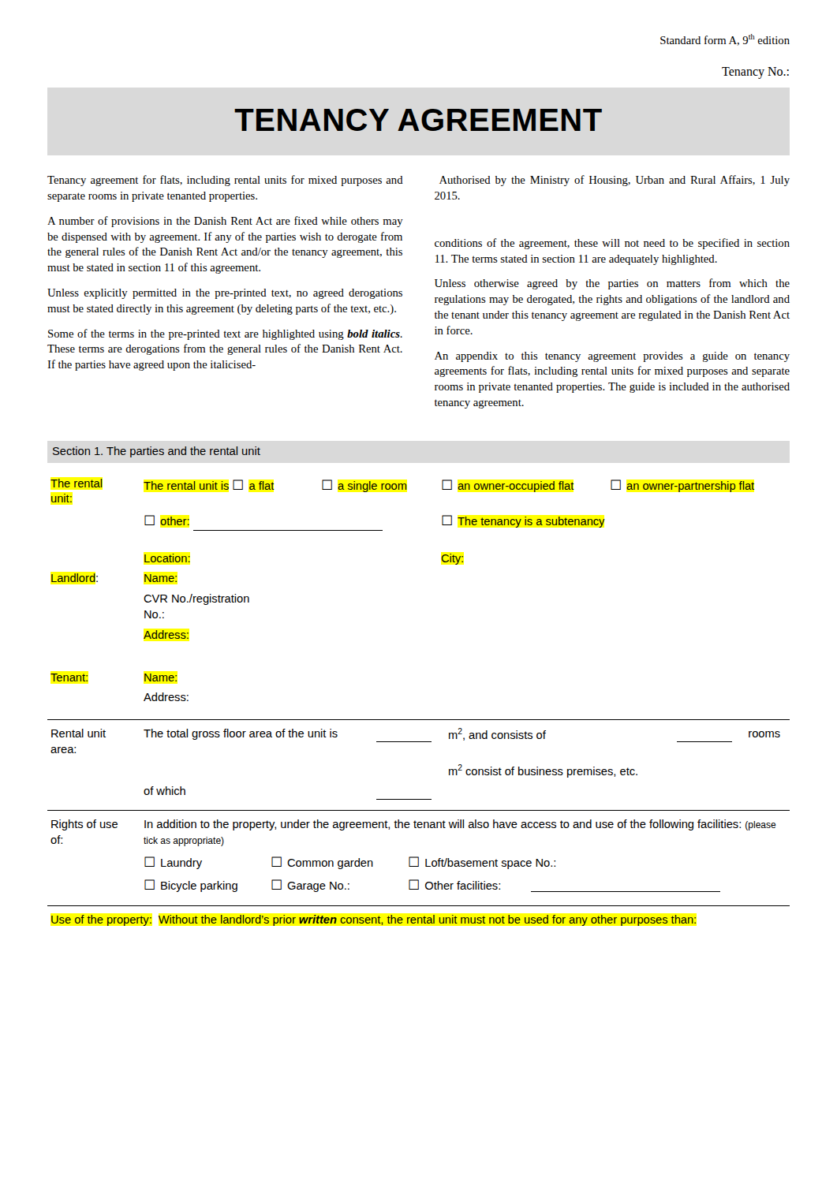Standard form A, 9th edition
Tenancy No.:
TENANCY AGREEMENT
Tenancy agreement for flats, including rental units for mixed purposes and separate rooms in private tenanted properties.
A number of provisions in the Danish Rent Act are fixed while others may be dispensed with by agreement. If any of the parties wish to derogate from the general rules of the Danish Rent Act and/or the tenancy agreement, this must be stated in section 11 of this agreement.
Unless explicitly permitted in the pre-printed text, no agreed derogations must be stated directly in this agreement (by deleting parts of the text, etc.).
Some of the terms in the pre-printed text are highlighted using bold italics. These terms are derogations from the general rules of the Danish Rent Act. If the parties have agreed upon the italicised-
Authorised by the Ministry of Housing, Urban and Rural Affairs, 1 July 2015.
conditions of the agreement, these will not need to be specified in section 11. The terms stated in section 11 are adequately highlighted.
Unless otherwise agreed by the parties on matters from which the regulations may be derogated, the rights and obligations of the landlord and the tenant under this tenancy agreement are regulated in the Danish Rent Act in force.
An appendix to this tenancy agreement provides a guide on tenancy agreements for flats, including rental units for mixed purposes and separate rooms in private tenanted properties. The guide is included in the authorised tenancy agreement.
Section 1. The parties and the rental unit
| The rental unit: | The rental unit is a flat | a single room | an owner-occupied flat | an owner-partnership flat |
| | other: | The tenancy is a subtenancy |
| | Location: | City: |
| Landlord : | Name: |
| | CVR No./registration No.: |
| | Address: |
| Tenant: | Name: |
| | Address: |
| Rental unit area: | The total gross floor area of the unit is | | m 2 , and consists of | | rooms |
| | | | m 2 consist of business premises, etc. | | |
| | of which | | | | |
| Rights of use of: | In addition to the property, under the agreement, the tenant will also have access to and use of the following facilities: (please tick as appropriate) |
| | Laundry | Common garden | Loft/basement space No.: |
| | Bicycle parking | Garage No.: | Other facilities: | |
| Use of the property: | Without the landlord’s prior written consent, the rental unit must not be used for any other purposes than: |